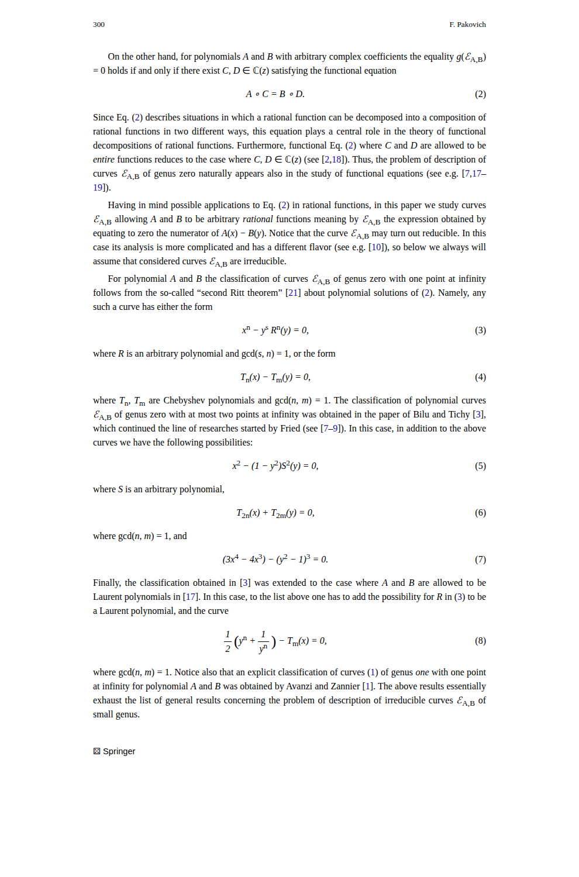300 F. Pakovich
On the other hand, for polynomials A and B with arbitrary complex coefficients the equality g(ℰA,B) = 0 holds if and only if there exist C, D ∈ ℂ(z) satisfying the functional equation
A ∘ C = B ∘ D. (2)
Since Eq. (2) describes situations in which a rational function can be decomposed into a composition of rational functions in two different ways, this equation plays a central role in the theory of functional decompositions of rational functions. Furthermore, functional Eq. (2) where C and D are allowed to be entire functions reduces to the case where C, D ∈ ℂ(z) (see [2,18]). Thus, the problem of description of curves ℰA,B of genus zero naturally appears also in the study of functional equations (see e.g. [7,17–19]).
Having in mind possible applications to Eq. (2) in rational functions, in this paper we study curves ℰA,B allowing A and B to be arbitrary rational functions meaning by ℰA,B the expression obtained by equating to zero the numerator of A(x) − B(y). Notice that the curve ℰA,B may turn out reducible. In this case its analysis is more complicated and has a different flavor (see e.g. [10]), so below we always will assume that considered curves ℰA,B are irreducible.
For polynomial A and B the classification of curves ℰA,B of genus zero with one point at infinity follows from the so-called “second Ritt theorem” [21] about polynomial solutions of (2). Namely, any such a curve has either the form
xn − ys Rn(y) = 0, (3)
where R is an arbitrary polynomial and gcd(s, n) = 1, or the form
Tn(x) − Tm(y) = 0, (4)
where Tn, Tm are Chebyshev polynomials and gcd(n, m) = 1. The classification of polynomial curves ℰA,B of genus zero with at most two points at infinity was obtained in the paper of Bilu and Tichy [3], which continued the line of researches started by Fried (see [7–9]). In this case, in addition to the above curves we have the following possibilities:
x2 − (1 − y2)S2(y) = 0, (5)
where S is an arbitrary polynomial,
T2n(x) + T2m(y) = 0, (6)
where gcd(n, m) = 1, and
(3x4 − 4x3) − (y2 − 1)3 = 0. (7)
Finally, the classification obtained in [3] was extended to the case where A and B are allowed to be Laurent polynomials in [17]. In this case, to the list above one has to add the possibility for R in (3) to be a Laurent polynomial, and the curve
12 (yn + 1 yn ) − Tm(x) = 0, (8)
where gcd(n, m) = 1. Notice also that an explicit classification of curves (1) of genus one with one point at infinity for polynomial A and B was obtained by Avanzi and Zannier [1]. The above results essentially exhaust the list of general results concerning the problem of description of irreducible curves ℰA,B of small genus.
⚄ Springer